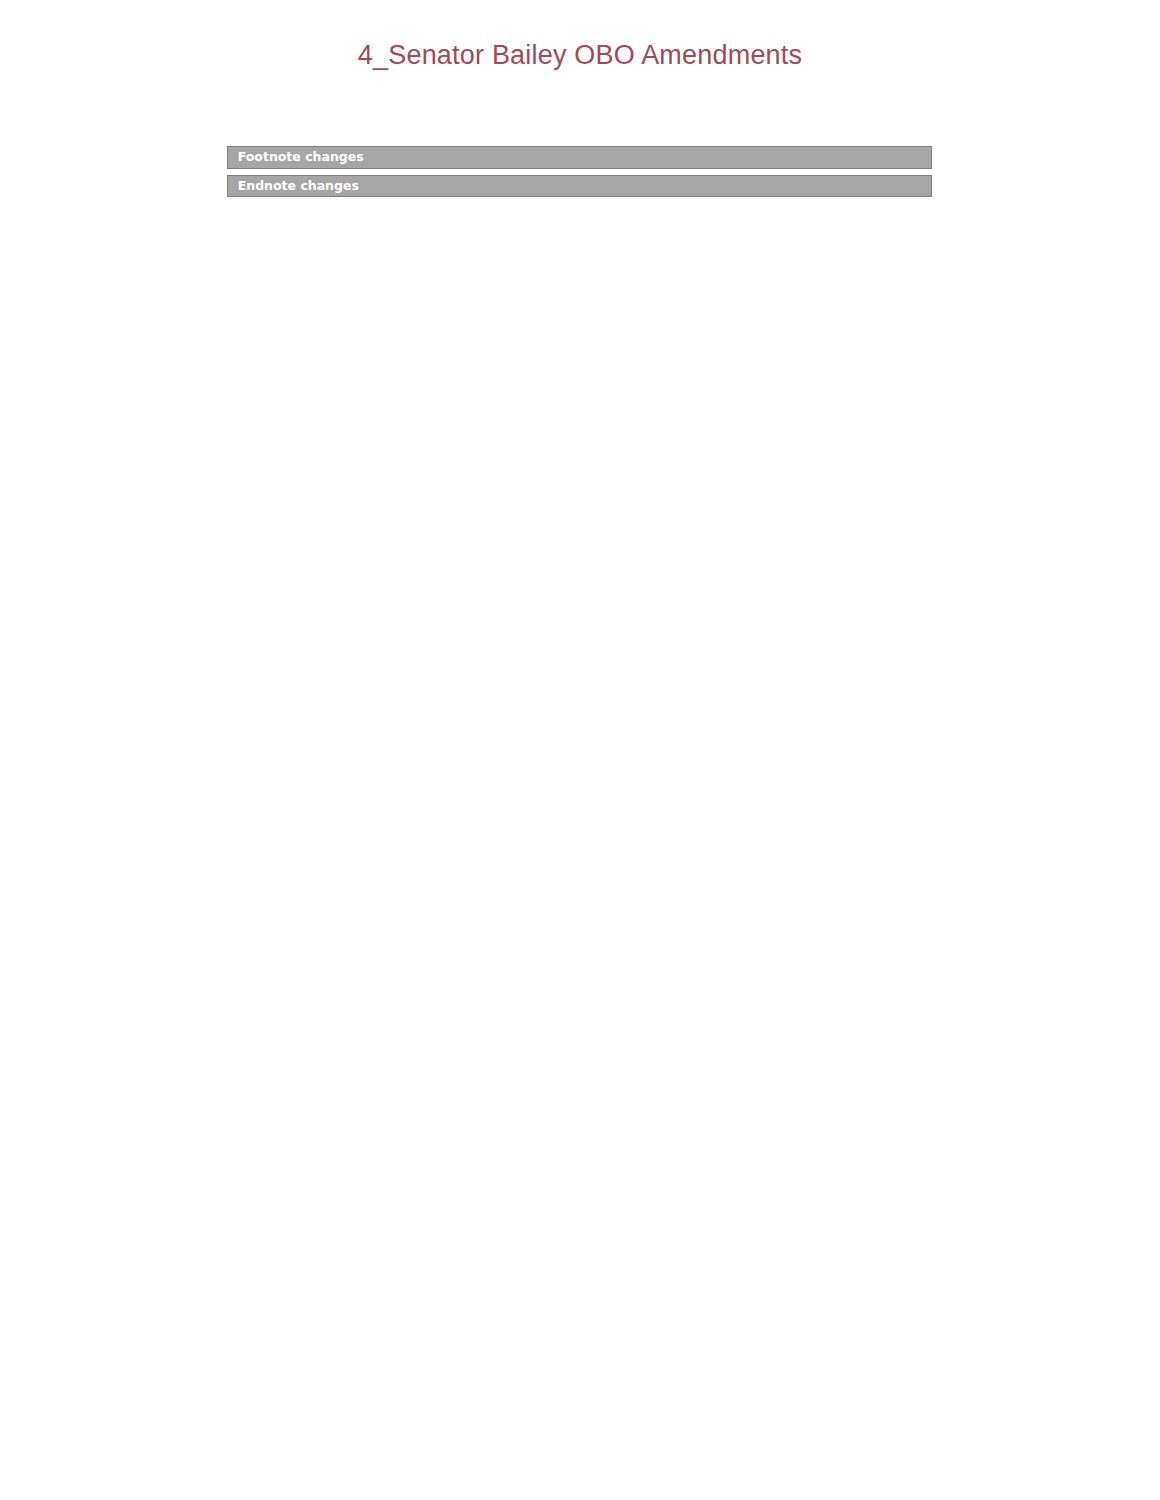4_Senator Bailey OBO Amendments
Footnote changes
Endnote changes